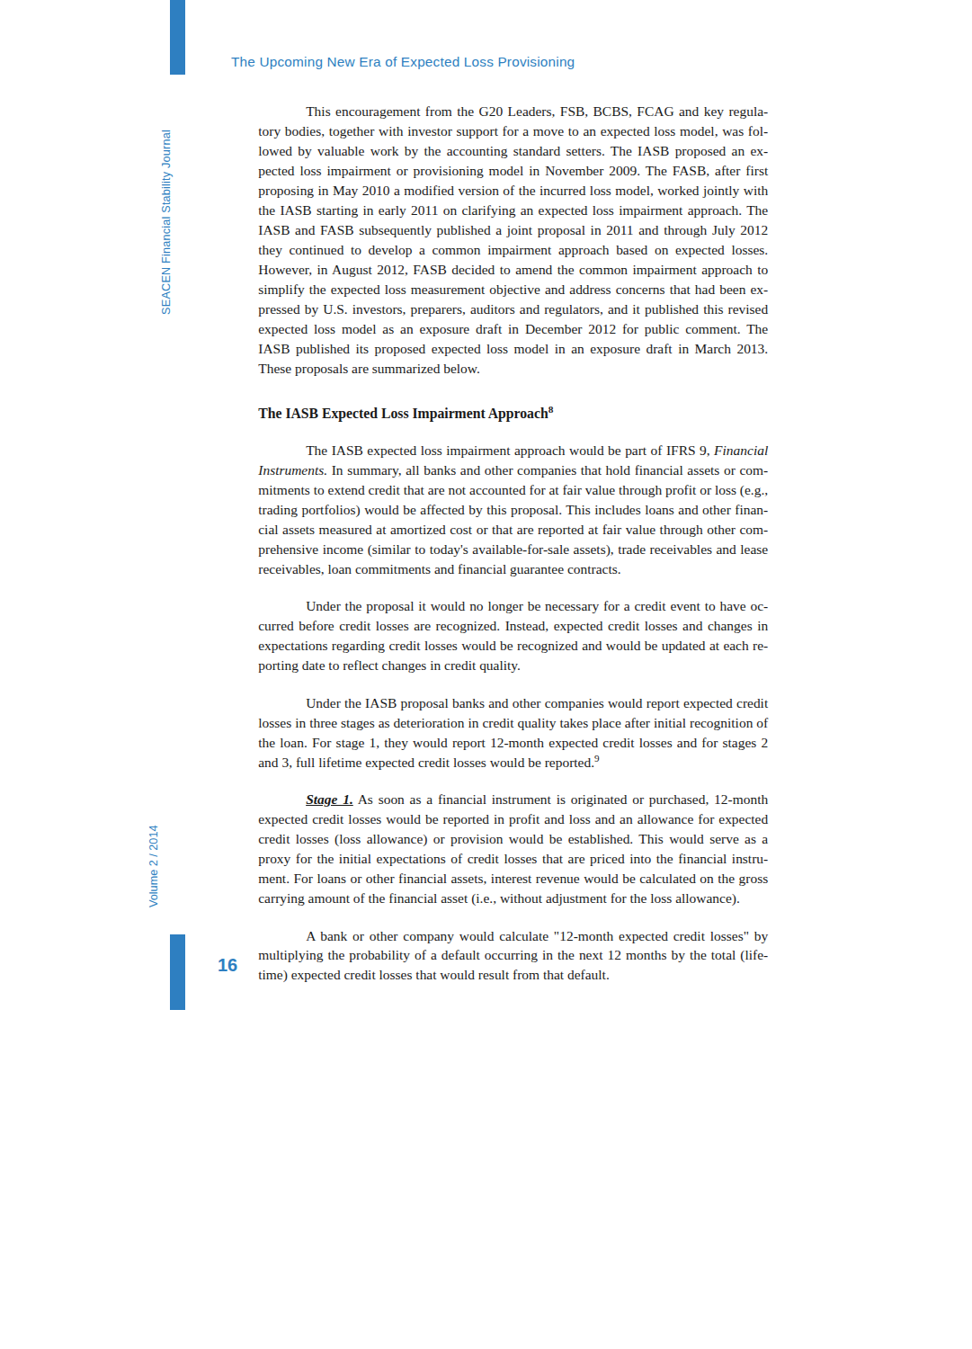SEACEN Financial Stability Journal
Volume 2 / 2014
The Upcoming New Era of Expected Loss Provisioning
This encouragement from the G20 Leaders, FSB, BCBS, FCAG and key regulatory bodies, together with investor support for a move to an expected loss model, was followed by valuable work by the accounting standard setters. The IASB proposed an expected loss impairment or provisioning model in November 2009. The FASB, after first proposing in May 2010 a modified version of the incurred loss model, worked jointly with the IASB starting in early 2011 on clarifying an expected loss impairment approach. The IASB and FASB subsequently published a joint proposal in 2011 and through July 2012 they continued to develop a common impairment approach based on expected losses. However, in August 2012, FASB decided to amend the common impairment approach to simplify the expected loss measurement objective and address concerns that had been expressed by U.S. investors, preparers, auditors and regulators, and it published this revised expected loss model as an exposure draft in December 2012 for public comment. The IASB published its proposed expected loss model in an exposure draft in March 2013. These proposals are summarized below.
The IASB Expected Loss Impairment Approach8
The IASB expected loss impairment approach would be part of IFRS 9, Financial Instruments. In summary, all banks and other companies that hold financial assets or commitments to extend credit that are not accounted for at fair value through profit or loss (e.g., trading portfolios) would be affected by this proposal. This includes loans and other financial assets measured at amortized cost or that are reported at fair value through other comprehensive income (similar to today's available-for-sale assets), trade receivables and lease receivables, loan commitments and financial guarantee contracts.
Under the proposal it would no longer be necessary for a credit event to have occurred before credit losses are recognized. Instead, expected credit losses and changes in expectations regarding credit losses would be recognized and would be updated at each reporting date to reflect changes in credit quality.
Under the IASB proposal banks and other companies would report expected credit losses in three stages as deterioration in credit quality takes place after initial recognition of the loan. For stage 1, they would report 12-month expected credit losses and for stages 2 and 3, full lifetime expected credit losses would be reported.9
Stage 1. As soon as a financial instrument is originated or purchased, 12-month expected credit losses would be reported in profit and loss and an allowance for expected credit losses (loss allowance) or provision would be established. This would serve as a proxy for the initial expectations of credit losses that are priced into the financial instrument. For loans or other financial assets, interest revenue would be calculated on the gross carrying amount of the financial asset (i.e., without adjustment for the loss allowance).
A bank or other company would calculate "12-month expected credit losses" by multiplying the probability of a default occurring in the next 12 months by the total (lifetime) expected credit losses that would result from that default.
16